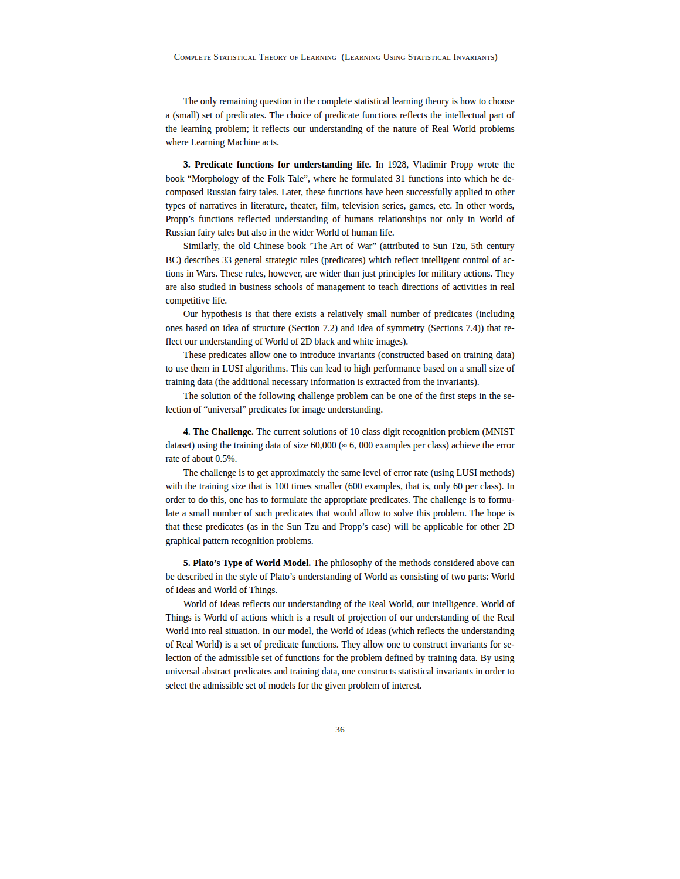Complete Statistical Theory of Learning (Learning Using Statistical Invariants)
The only remaining question in the complete statistical learning theory is how to choose a (small) set of predicates. The choice of predicate functions reflects the intellectual part of the learning problem; it reflects our understanding of the nature of Real World problems where Learning Machine acts.
3. Predicate functions for understanding life. In 1928, Vladimir Propp wrote the book “Morphology of the Folk Tale”, where he formulated 31 functions into which he decomposed Russian fairy tales. Later, these functions have been successfully applied to other types of narratives in literature, theater, film, television series, games, etc. In other words, Propp’s functions reflected understanding of humans relationships not only in World of Russian fairy tales but also in the wider World of human life.
Similarly, the old Chinese book ’The Art of War” (attributed to Sun Tzu, 5th century BC) describes 33 general strategic rules (predicates) which reflect intelligent control of actions in Wars. These rules, however, are wider than just principles for military actions. They are also studied in business schools of management to teach directions of activities in real competitive life.
Our hypothesis is that there exists a relatively small number of predicates (including ones based on idea of structure (Section 7.2) and idea of symmetry (Sections 7.4)) that reflect our understanding of World of 2D black and white images).
These predicates allow one to introduce invariants (constructed based on training data) to use them in LUSI algorithms. This can lead to high performance based on a small size of training data (the additional necessary information is extracted from the invariants).
The solution of the following challenge problem can be one of the first steps in the selection of “universal” predicates for image understanding.
4. The Challenge. The current solutions of 10 class digit recognition problem (MNIST dataset) using the training data of size 60,000 (≈ 6, 000 examples per class) achieve the error rate of about 0.5%.
The challenge is to get approximately the same level of error rate (using LUSI methods) with the training size that is 100 times smaller (600 examples, that is, only 60 per class). In order to do this, one has to formulate the appropriate predicates. The challenge is to formulate a small number of such predicates that would allow to solve this problem. The hope is that these predicates (as in the Sun Tzu and Propp’s case) will be applicable for other 2D graphical pattern recognition problems.
5. Plato’s Type of World Model. The philosophy of the methods considered above can be described in the style of Plato’s understanding of World as consisting of two parts: World of Ideas and World of Things.
World of Ideas reflects our understanding of the Real World, our intelligence. World of Things is World of actions which is a result of projection of our understanding of the Real World into real situation. In our model, the World of Ideas (which reflects the understanding of Real World) is a set of predicate functions. They allow one to construct invariants for selection of the admissible set of functions for the problem defined by training data. By using universal abstract predicates and training data, one constructs statistical invariants in order to select the admissible set of models for the given problem of interest.
36